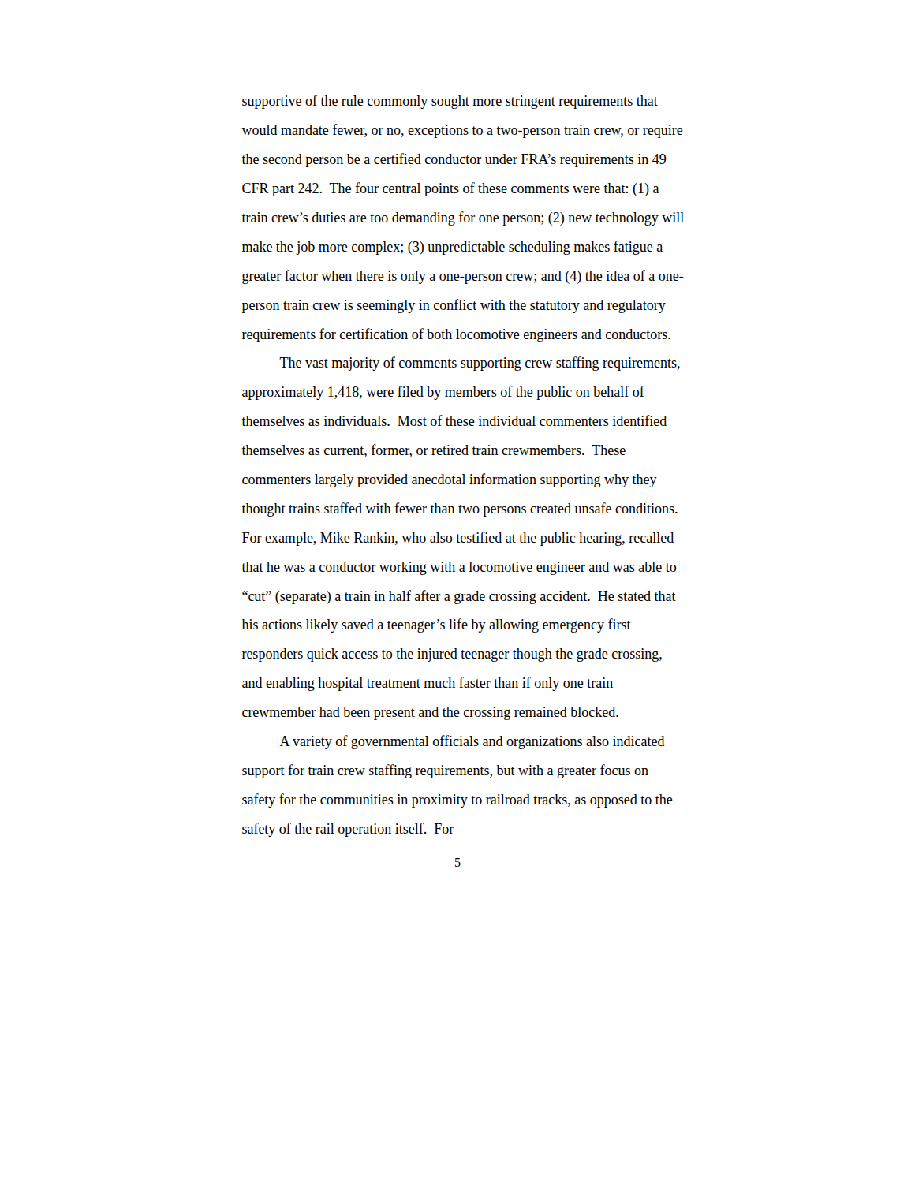supportive of the rule commonly sought more stringent requirements that would mandate fewer, or no, exceptions to a two-person train crew, or require the second person be a certified conductor under FRA’s requirements in 49 CFR part 242. The four central points of these comments were that: (1) a train crew’s duties are too demanding for one person; (2) new technology will make the job more complex; (3) unpredictable scheduling makes fatigue a greater factor when there is only a one-person crew; and (4) the idea of a one-person train crew is seemingly in conflict with the statutory and regulatory requirements for certification of both locomotive engineers and conductors.
The vast majority of comments supporting crew staffing requirements, approximately 1,418, were filed by members of the public on behalf of themselves as individuals. Most of these individual commenters identified themselves as current, former, or retired train crewmembers. These commenters largely provided anecdotal information supporting why they thought trains staffed with fewer than two persons created unsafe conditions. For example, Mike Rankin, who also testified at the public hearing, recalled that he was a conductor working with a locomotive engineer and was able to “cut” (separate) a train in half after a grade crossing accident. He stated that his actions likely saved a teenager’s life by allowing emergency first responders quick access to the injured teenager though the grade crossing, and enabling hospital treatment much faster than if only one train crewmember had been present and the crossing remained blocked.
A variety of governmental officials and organizations also indicated support for train crew staffing requirements, but with a greater focus on safety for the communities in proximity to railroad tracks, as opposed to the safety of the rail operation itself. For
5